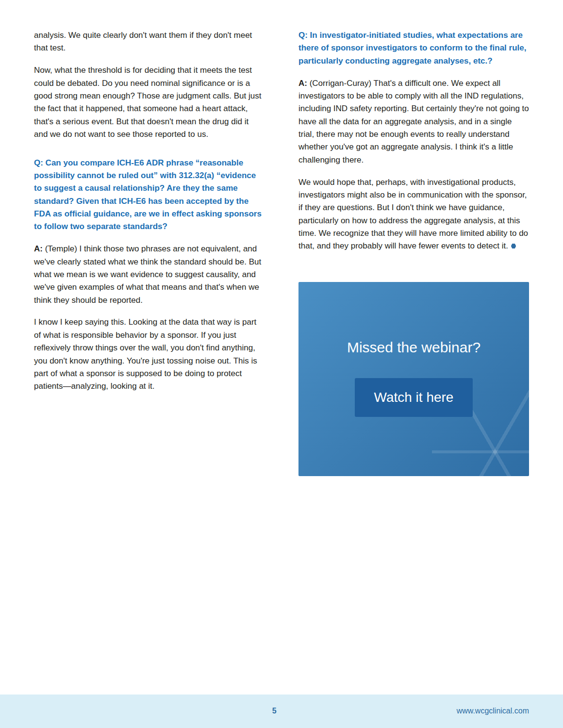analysis. We quite clearly don't want them if they don't meet that test.
Now, what the threshold is for deciding that it meets the test could be debated. Do you need nominal significance or is a good strong mean enough? Those are judgment calls. But just the fact that it happened, that someone had a heart attack, that's a serious event. But that doesn't mean the drug did it and we do not want to see those reported to us.
Q: Can you compare ICH-E6 ADR phrase “reasonable possibility cannot be ruled out” with 312.32(a) “evidence to suggest a causal relationship? Are they the same standard? Given that ICH-E6 has been accepted by the FDA as official guidance, are we in effect asking sponsors to follow two separate standards?
A: (Temple) I think those two phrases are not equivalent, and we've clearly stated what we think the standard should be. But what we mean is we want evidence to suggest causality, and we've given examples of what that means and that's when we think they should be reported.
I know I keep saying this. Looking at the data that way is part of what is responsible behavior by a sponsor. If you just reflexively throw things over the wall, you don't find anything, you don't know anything. You're just tossing noise out. This is part of what a sponsor is supposed to be doing to protect patients—analyzing, looking at it.
Q: In investigator-initiated studies, what expectations are there of sponsor investigators to conform to the final rule, particularly conducting aggregate analyses, etc.?
A: (Corrigan-Curay) That's a difficult one. We expect all investigators to be able to comply with all the IND regulations, including IND safety reporting. But certainly they're not going to have all the data for an aggregate analysis, and in a single trial, there may not be enough events to really understand whether you've got an aggregate analysis. I think it's a little challenging there.
We would hope that, perhaps, with investigational products, investigators might also be in communication with the sponsor, if they are questions. But I don't think we have guidance, particularly on how to address the aggregate analysis, at this time. We recognize that they will have more limited ability to do that, and they probably will have fewer events to detect it.
Missed the webinar?
Watch it here
5
www.wcgclinical.com